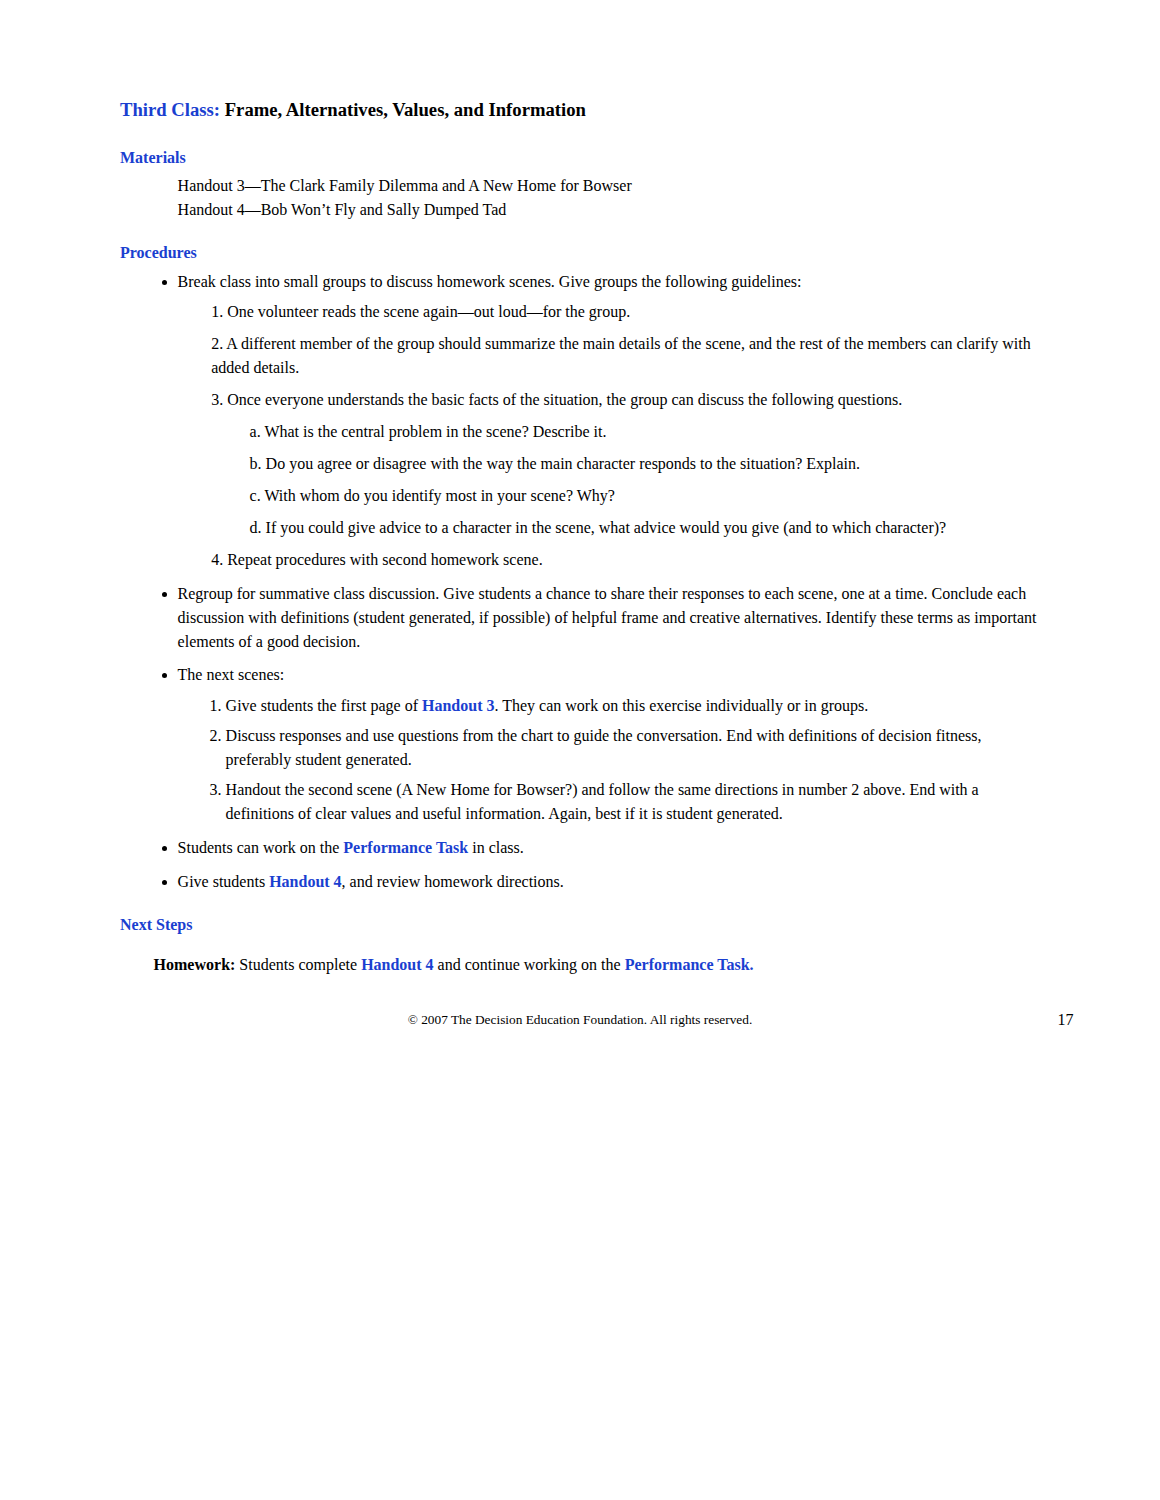Third Class: Frame, Alternatives, Values, and Information
Materials
Handout 3—The Clark Family Dilemma and A New Home for Bowser
Handout 4—Bob Won’t Fly and Sally Dumped Tad
Procedures
Break class into small groups to discuss homework scenes. Give groups the following guidelines:
1. One volunteer reads the scene again—out loud—for the group.
2. A different member of the group should summarize the main details of the scene, and the rest of the members can clarify with added details.
3. Once everyone understands the basic facts of the situation, the group can discuss the following questions.
a. What is the central problem in the scene? Describe it.
b. Do you agree or disagree with the way the main character responds to the situation? Explain.
c. With whom do you identify most in your scene? Why?
d. If you could give advice to a character in the scene, what advice would you give (and to which character)?
4. Repeat procedures with second homework scene.
Regroup for summative class discussion. Give students a chance to share their responses to each scene, one at a time. Conclude each discussion with definitions (student generated, if possible) of helpful frame and creative alternatives. Identify these terms as important elements of a good decision.
The next scenes:
Give students the first page of Handout 3. They can work on this exercise individually or in groups.
Discuss responses and use questions from the chart to guide the conversation. End with definitions of decision fitness, preferably student generated.
Handout the second scene (A New Home for Bowser?) and follow the same directions in number 2 above. End with a definitions of clear values and useful information. Again, best if it is student generated.
Students can work on the Performance Task in class.
Give students Handout 4, and review homework directions.
Next Steps
Homework: Students complete Handout 4 and continue working on the Performance Task.
© 2007 The Decision Education Foundation. All rights reserved.
17